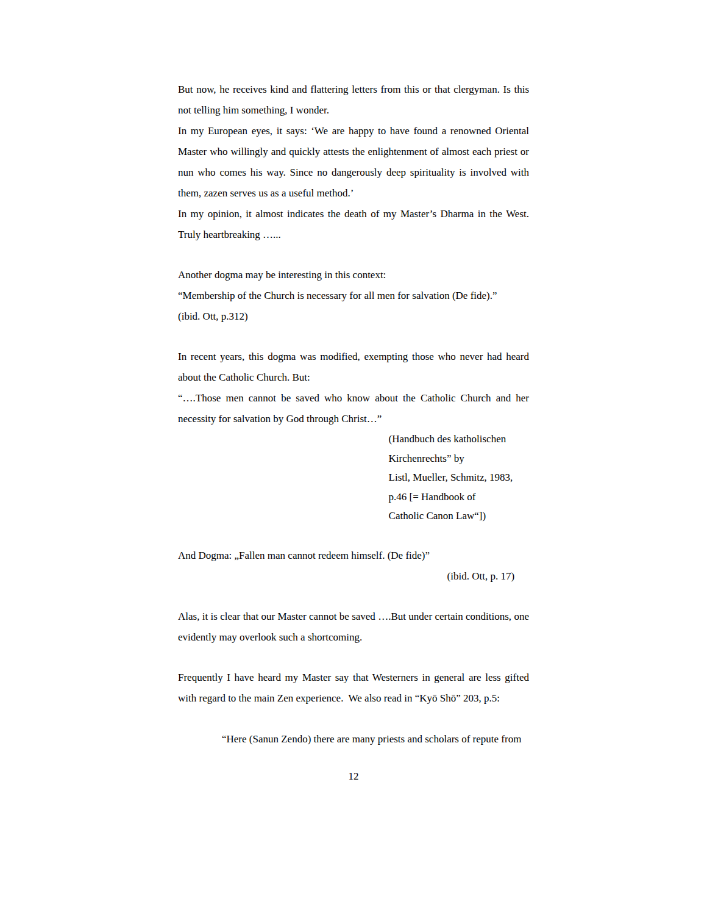But now, he receives kind and flattering letters from this or that clergyman. Is this not telling him something, I wonder.
In my European eyes, it says: ‘We are happy to have found a renowned Oriental Master who willingly and quickly attests the enlightenment of almost each priest or nun who comes his way. Since no dangerously deep spirituality is involved with them, zazen serves us as a useful method.’
In my opinion, it almost indicates the death of my Master’s Dharma in the West. Truly heartbreaking …...
Another dogma may be interesting in this context:
“Membership of the Church is necessary for all men for salvation (De fide).”
(ibid. Ott, p.312)
In recent years, this dogma was modified, exempting those who never had heard about the Catholic Church. But:
“….Those men cannot be saved who know about the Catholic Church and her necessity for salvation by God through Christ…”
(Handbuch des katholischen Kirchenrechts” by
Listl, Mueller, Schmitz, 1983, p.46 [= Handbook of
Catholic Canon Law“])
And Dogma: „Fallen man cannot redeem himself. (De fide)”
(ibid. Ott, p. 17)
Alas, it is clear that our Master cannot be saved ….But under certain conditions, one evidently may overlook such a shortcoming.
Frequently I have heard my Master say that Westerners in general are less gifted with regard to the main Zen experience. We also read in “Kyō Shō” 203, p.5:
“Here (Sanun Zendo) there are many priests and scholars of repute from
12